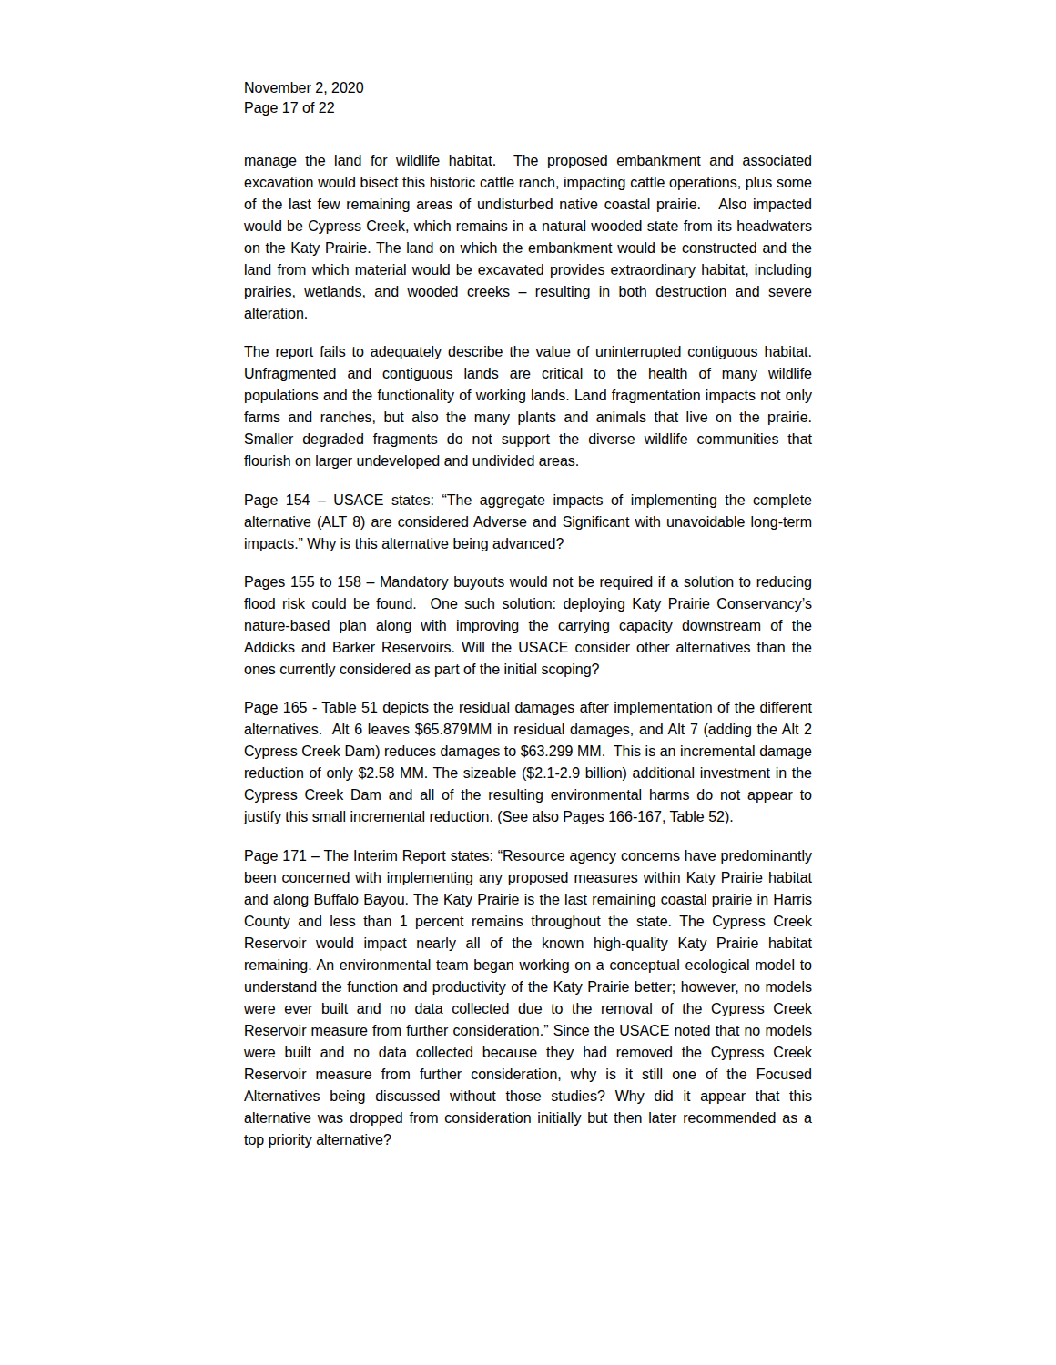November 2, 2020
Page 17 of 22
manage the land for wildlife habitat. The proposed embankment and associated excavation would bisect this historic cattle ranch, impacting cattle operations, plus some of the last few remaining areas of undisturbed native coastal prairie. Also impacted would be Cypress Creek, which remains in a natural wooded state from its headwaters on the Katy Prairie. The land on which the embankment would be constructed and the land from which material would be excavated provides extraordinary habitat, including prairies, wetlands, and wooded creeks – resulting in both destruction and severe alteration.
The report fails to adequately describe the value of uninterrupted contiguous habitat. Unfragmented and contiguous lands are critical to the health of many wildlife populations and the functionality of working lands. Land fragmentation impacts not only farms and ranches, but also the many plants and animals that live on the prairie. Smaller degraded fragments do not support the diverse wildlife communities that flourish on larger undeveloped and undivided areas.
Page 154 – USACE states: “The aggregate impacts of implementing the complete alternative (ALT 8) are considered Adverse and Significant with unavoidable long-term impacts.” Why is this alternative being advanced?
Pages 155 to 158 – Mandatory buyouts would not be required if a solution to reducing flood risk could be found. One such solution: deploying Katy Prairie Conservancy’s nature-based plan along with improving the carrying capacity downstream of the Addicks and Barker Reservoirs. Will the USACE consider other alternatives than the ones currently considered as part of the initial scoping?
Page 165 - Table 51 depicts the residual damages after implementation of the different alternatives. Alt 6 leaves $65.879MM in residual damages, and Alt 7 (adding the Alt 2 Cypress Creek Dam) reduces damages to $63.299 MM. This is an incremental damage reduction of only $2.58 MM. The sizeable ($2.1-2.9 billion) additional investment in the Cypress Creek Dam and all of the resulting environmental harms do not appear to justify this small incremental reduction. (See also Pages 166-167, Table 52).
Page 171 – The Interim Report states: “Resource agency concerns have predominantly been concerned with implementing any proposed measures within Katy Prairie habitat and along Buffalo Bayou. The Katy Prairie is the last remaining coastal prairie in Harris County and less than 1 percent remains throughout the state. The Cypress Creek Reservoir would impact nearly all of the known high-quality Katy Prairie habitat remaining. An environmental team began working on a conceptual ecological model to understand the function and productivity of the Katy Prairie better; however, no models were ever built and no data collected due to the removal of the Cypress Creek Reservoir measure from further consideration.” Since the USACE noted that no models were built and no data collected because they had removed the Cypress Creek Reservoir measure from further consideration, why is it still one of the Focused Alternatives being discussed without those studies? Why did it appear that this alternative was dropped from consideration initially but then later recommended as a top priority alternative?